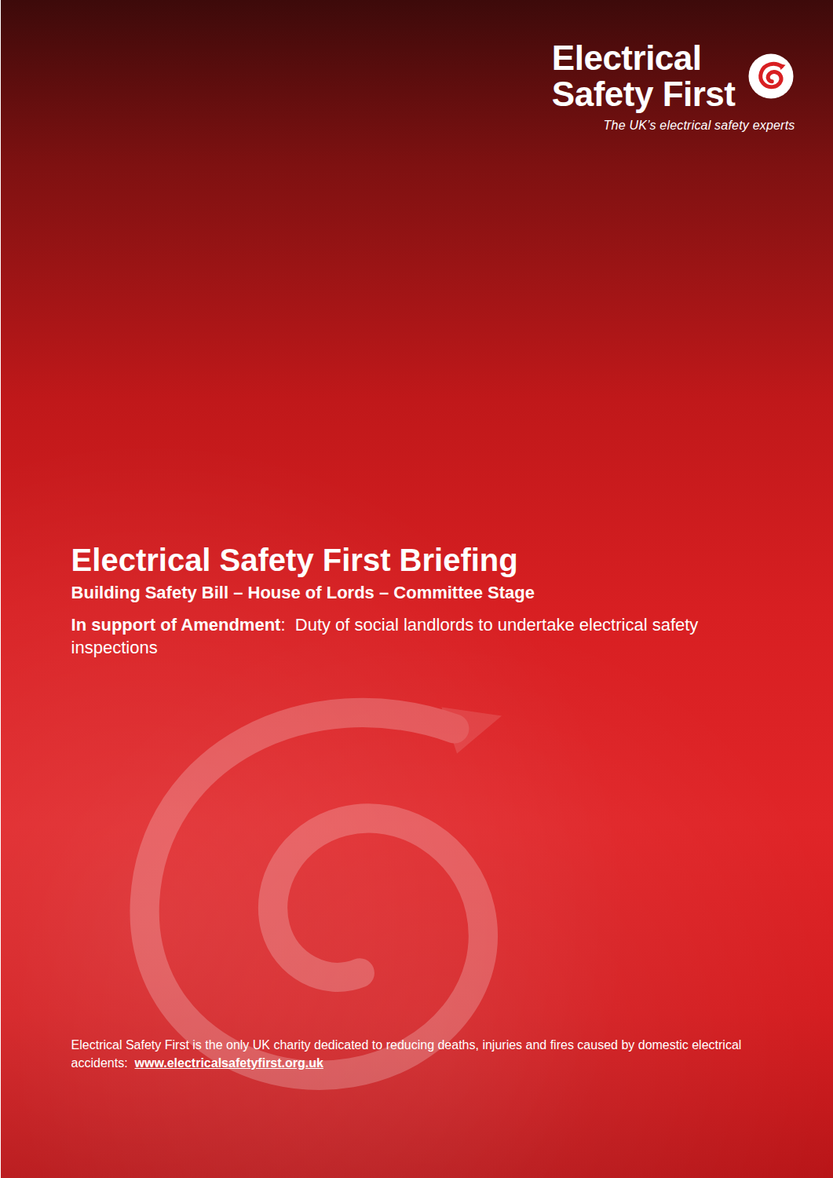Electrical Safety First
The UK’s electrical safety experts
Electrical Safety First Briefing
Building Safety Bill – House of Lords – Committee Stage
In support of Amendment: Duty of social landlords to undertake electrical safety inspections
Electrical Safety First is the only UK charity dedicated to reducing deaths, injuries and fires caused by domestic electrical accidents: www.electricalsafetyfirst.org.uk